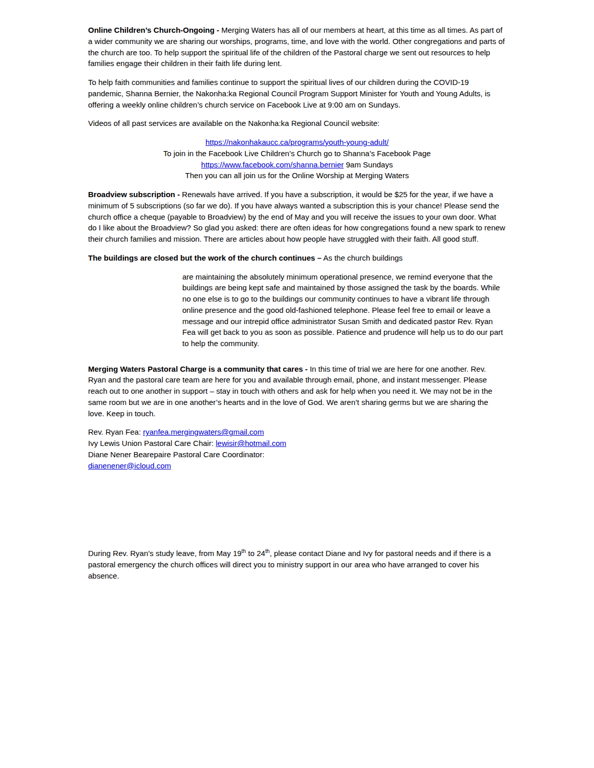Online Children’s Church-Ongoing - Merging Waters has all of our members at heart, at this time as all times. As part of a wider community we are sharing our worships, programs, time, and love with the world. Other congregations and parts of the church are too. To help support the spiritual life of the children of the Pastoral charge we sent out resources to help families engage their children in their faith life during lent.
To help faith communities and families continue to support the spiritual lives of our children during the COVID-19 pandemic, Shanna Bernier, the Nakonha:ka Regional Council Program Support Minister for Youth and Young Adults, is offering a weekly online children’s church service on Facebook Live at 9:00 am on Sundays.
Videos of all past services are available on the Nakonha:ka Regional Council website:
https://nakonhakaucc.ca/programs/youth-young-adult/
To join in the Facebook Live Children’s Church go to Shanna’s Facebook Page
https://www.facebook.com/shanna.bernier 9am Sundays
Then you can all join us for the Online Worship at Merging Waters
Broadview subscription - Renewals have arrived. If you have a subscription, it would be $25 for the year, if we have a minimum of 5 subscriptions (so far we do). If you have always wanted a subscription this is your chance! Please send the church office a cheque (payable to Broadview) by the end of May and you will receive the issues to your own door. What do I like about the Broadview? So glad you asked: there are often ideas for how congregations found a new spark to renew their church families and mission. There are articles about how people have struggled with their faith. All good stuff.
The buildings are closed but the work of the church continues – As the church buildings
are maintaining the absolutely minimum operational presence, we remind everyone that the buildings are being kept safe and maintained by those assigned the task by the boards. While no one else is to go to the buildings our community continues to have a vibrant life through online presence and the good old-fashioned telephone. Please feel free to email or leave a message and our intrepid office administrator Susan Smith and dedicated pastor Rev. Ryan Fea will get back to you as soon as possible. Patience and prudence will help us to do our part to help the community.
Merging Waters Pastoral Charge is a community that cares - In this time of trial we are here for one another. Rev. Ryan and the pastoral care team are here for you and available through email, phone, and instant messenger. Please reach out to one another in support – stay in touch with others and ask for help when you need it. We may not be in the same room but we are in one another’s hearts and in the love of God. We aren’t sharing germs but we are sharing the love. Keep in touch.
Rev. Ryan Fea: ryanfea.mergingwaters@gmail.com
Ivy Lewis Union Pastoral Care Chair: lewisir@hotmail.com
Diane Nener Bearepaire Pastoral Care Coordinator:
dianenener@icloud.com
During Rev. Ryan’s study leave, from May 19th to 24th, please contact Diane and Ivy for pastoral needs and if there is a pastoral emergency the church offices will direct you to ministry support in our area who have arranged to cover his absence.